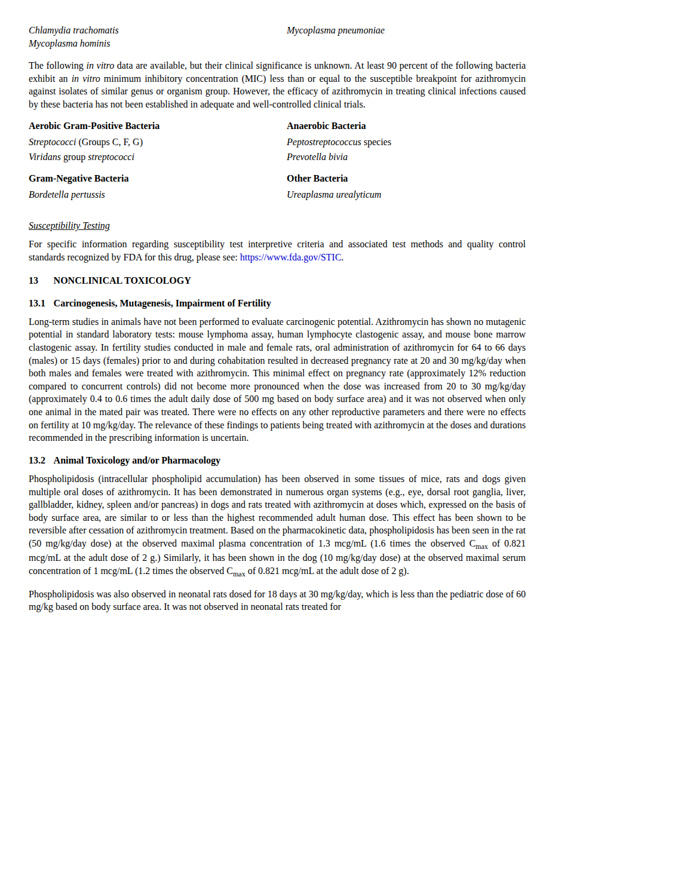Chlamydia trachomatis
Mycoplasma pneumoniae
Mycoplasma hominis
The following in vitro data are available, but their clinical significance is unknown. At least 90 percent of the following bacteria exhibit an in vitro minimum inhibitory concentration (MIC) less than or equal to the susceptible breakpoint for azithromycin against isolates of similar genus or organism group. However, the efficacy of azithromycin in treating clinical infections caused by these bacteria has not been established in adequate and well-controlled clinical trials.
Aerobic Gram-Positive Bacteria
Anaerobic Bacteria
Streptococci (Groups C, F, G)
Viridans group streptococci
Peptostreptococcus species
Prevotella bivia
Gram-Negative Bacteria
Other Bacteria
Bordetella pertussis
Ureaplasma urealyticum
Susceptibility Testing
For specific information regarding susceptibility test interpretive criteria and associated test methods and quality control standards recognized by FDA for this drug, please see: https://www.fda.gov/STIC.
13 NONCLINICAL TOXICOLOGY
13.1 Carcinogenesis, Mutagenesis, Impairment of Fertility
Long-term studies in animals have not been performed to evaluate carcinogenic potential. Azithromycin has shown no mutagenic potential in standard laboratory tests: mouse lymphoma assay, human lymphocyte clastogenic assay, and mouse bone marrow clastogenic assay. In fertility studies conducted in male and female rats, oral administration of azithromycin for 64 to 66 days (males) or 15 days (females) prior to and during cohabitation resulted in decreased pregnancy rate at 20 and 30 mg/kg/day when both males and females were treated with azithromycin. This minimal effect on pregnancy rate (approximately 12% reduction compared to concurrent controls) did not become more pronounced when the dose was increased from 20 to 30 mg/kg/day (approximately 0.4 to 0.6 times the adult daily dose of 500 mg based on body surface area) and it was not observed when only one animal in the mated pair was treated. There were no effects on any other reproductive parameters and there were no effects on fertility at 10 mg/kg/day. The relevance of these findings to patients being treated with azithromycin at the doses and durations recommended in the prescribing information is uncertain.
13.2 Animal Toxicology and/or Pharmacology
Phospholipidosis (intracellular phospholipid accumulation) has been observed in some tissues of mice, rats and dogs given multiple oral doses of azithromycin. It has been demonstrated in numerous organ systems (e.g., eye, dorsal root ganglia, liver, gallbladder, kidney, spleen and/or pancreas) in dogs and rats treated with azithromycin at doses which, expressed on the basis of body surface area, are similar to or less than the highest recommended adult human dose. This effect has been shown to be reversible after cessation of azithromycin treatment. Based on the pharmacokinetic data, phospholipidosis has been seen in the rat (50 mg/kg/day dose) at the observed maximal plasma concentration of 1.3 mcg/mL (1.6 times the observed Cmax of 0.821 mcg/mL at the adult dose of 2 g.) Similarly, it has been shown in the dog (10 mg/kg/day dose) at the observed maximal serum concentration of 1 mcg/mL (1.2 times the observed Cmax of 0.821 mcg/mL at the adult dose of 2 g).
Phospholipidosis was also observed in neonatal rats dosed for 18 days at 30 mg/kg/day, which is less than the pediatric dose of 60 mg/kg based on body surface area. It was not observed in neonatal rats treated for